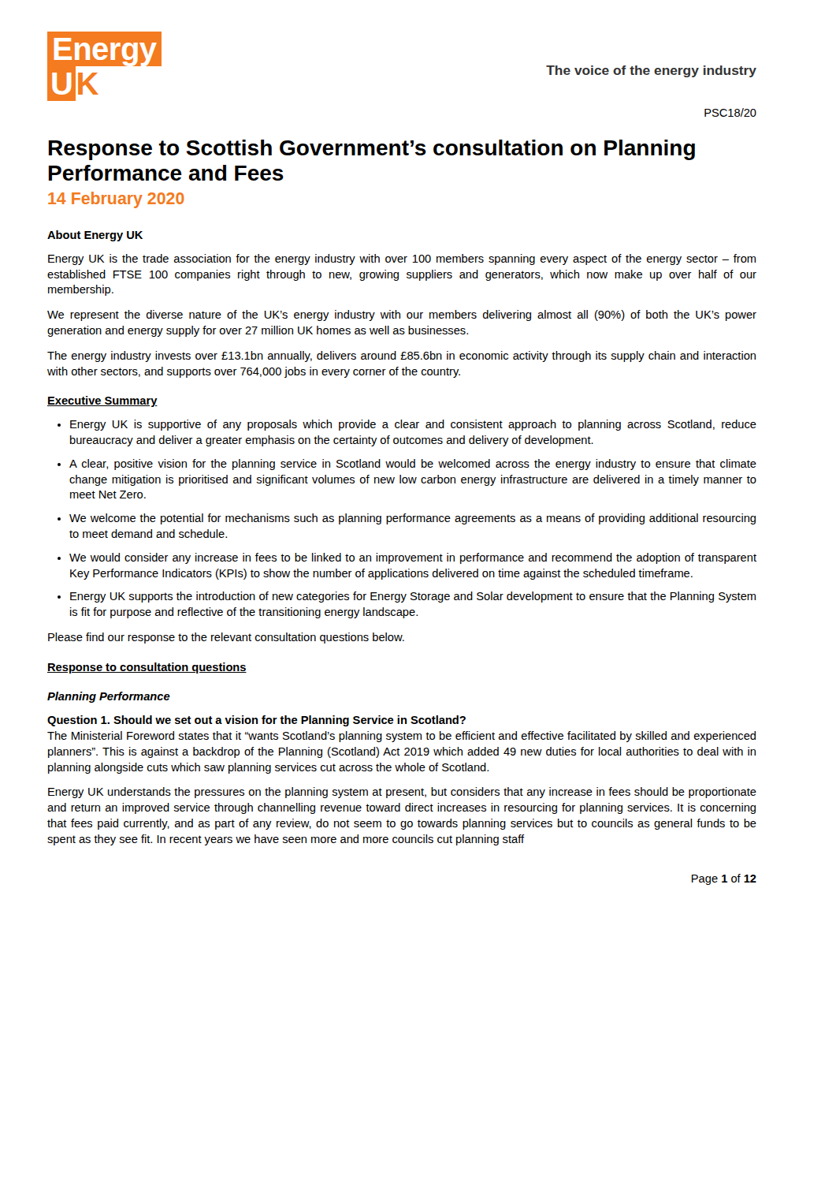Energy UK
The voice of the energy industry
PSC18/20
Response to Scottish Government’s consultation on Planning Performance and Fees
14 February 2020
About Energy UK
Energy UK is the trade association for the energy industry with over 100 members spanning every aspect of the energy sector – from established FTSE 100 companies right through to new, growing suppliers and generators, which now make up over half of our membership.
We represent the diverse nature of the UK’s energy industry with our members delivering almost all (90%) of both the UK’s power generation and energy supply for over 27 million UK homes as well as businesses.
The energy industry invests over £13.1bn annually, delivers around £85.6bn in economic activity through its supply chain and interaction with other sectors, and supports over 764,000 jobs in every corner of the country.
Executive Summary
Energy UK is supportive of any proposals which provide a clear and consistent approach to planning across Scotland, reduce bureaucracy and deliver a greater emphasis on the certainty of outcomes and delivery of development.
A clear, positive vision for the planning service in Scotland would be welcomed across the energy industry to ensure that climate change mitigation is prioritised and significant volumes of new low carbon energy infrastructure are delivered in a timely manner to meet Net Zero.
We welcome the potential for mechanisms such as planning performance agreements as a means of providing additional resourcing to meet demand and schedule.
We would consider any increase in fees to be linked to an improvement in performance and recommend the adoption of transparent Key Performance Indicators (KPIs) to show the number of applications delivered on time against the scheduled timeframe.
Energy UK supports the introduction of new categories for Energy Storage and Solar development to ensure that the Planning System is fit for purpose and reflective of the transitioning energy landscape.
Please find our response to the relevant consultation questions below.
Response to consultation questions
Planning Performance
Question 1. Should we set out a vision for the Planning Service in Scotland?
The Ministerial Foreword states that it “wants Scotland’s planning system to be efficient and effective facilitated by skilled and experienced planners”. This is against a backdrop of the Planning (Scotland) Act 2019 which added 49 new duties for local authorities to deal with in planning alongside cuts which saw planning services cut across the whole of Scotland.
Energy UK understands the pressures on the planning system at present, but considers that any increase in fees should be proportionate and return an improved service through channelling revenue toward direct increases in resourcing for planning services. It is concerning that fees paid currently, and as part of any review, do not seem to go towards planning services but to councils as general funds to be spent as they see fit. In recent years we have seen more and more councils cut planning staff
Page 1 of 12